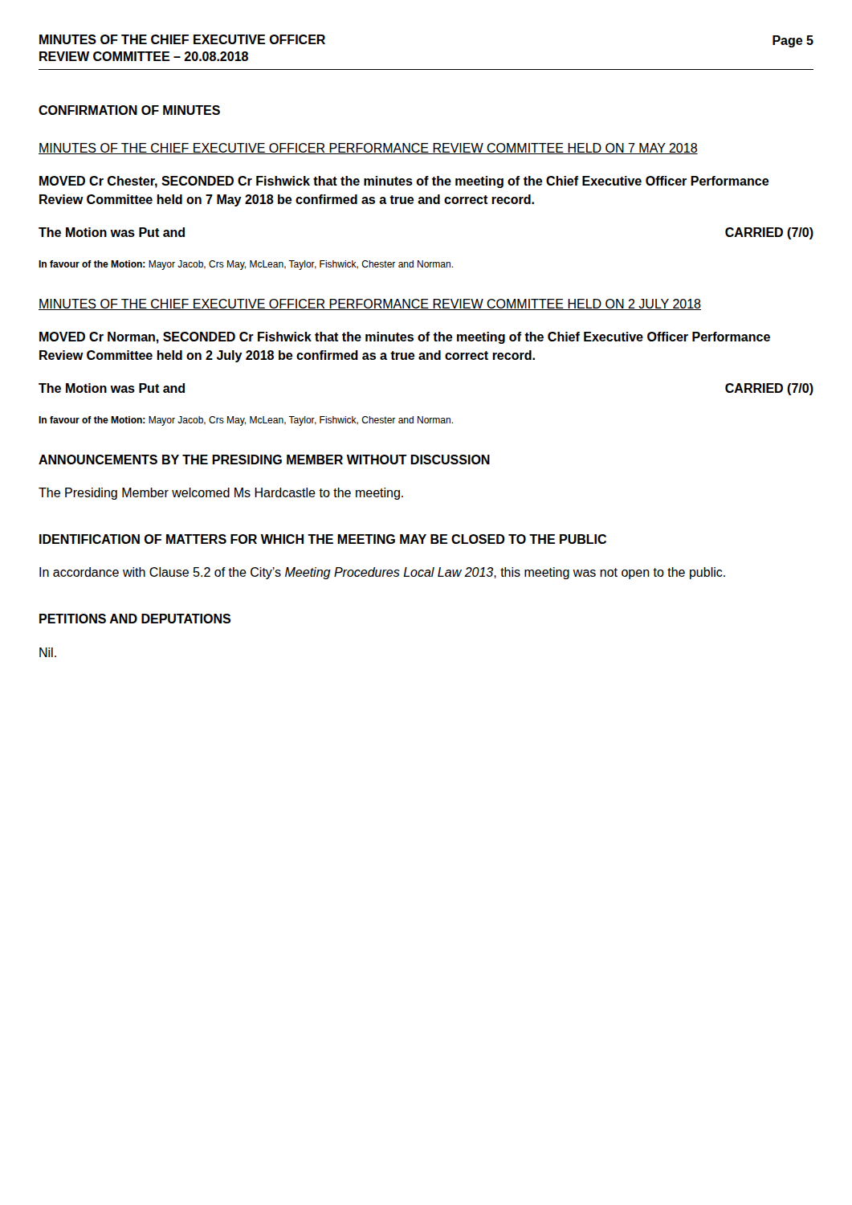Minutes of the Chief Executive Officer
Review Committee – 20.08.2018
Page 5
Confirmation of Minutes
Minutes of the Chief Executive Officer Performance Review Committee held on 7 May 2018
MOVED Cr Chester, SECONDED Cr Fishwick that the minutes of the meeting of the Chief Executive Officer Performance Review Committee held on 7 May 2018 be confirmed as a true and correct record.
The Motion was Put and CARRIED (7/0)
In favour of the Motion: Mayor Jacob, Crs May, McLean, Taylor, Fishwick, Chester and Norman.
Minutes of the Chief Executive Officer Performance Review Committee held on 2 July 2018
MOVED Cr Norman, SECONDED Cr Fishwick that the minutes of the meeting of the Chief Executive Officer Performance Review Committee held on 2 July 2018 be confirmed as a true and correct record.
The Motion was Put and CARRIED (7/0)
In favour of the Motion: Mayor Jacob, Crs May, McLean, Taylor, Fishwick, Chester and Norman.
Announcements by the Presiding Member without Discussion
The Presiding Member welcomed Ms Hardcastle to the meeting.
Identification of Matters for which the Meeting may be Closed to the Public
In accordance with Clause 5.2 of the City’s Meeting Procedures Local Law 2013, this meeting was not open to the public.
Petitions and Deputations
Nil.